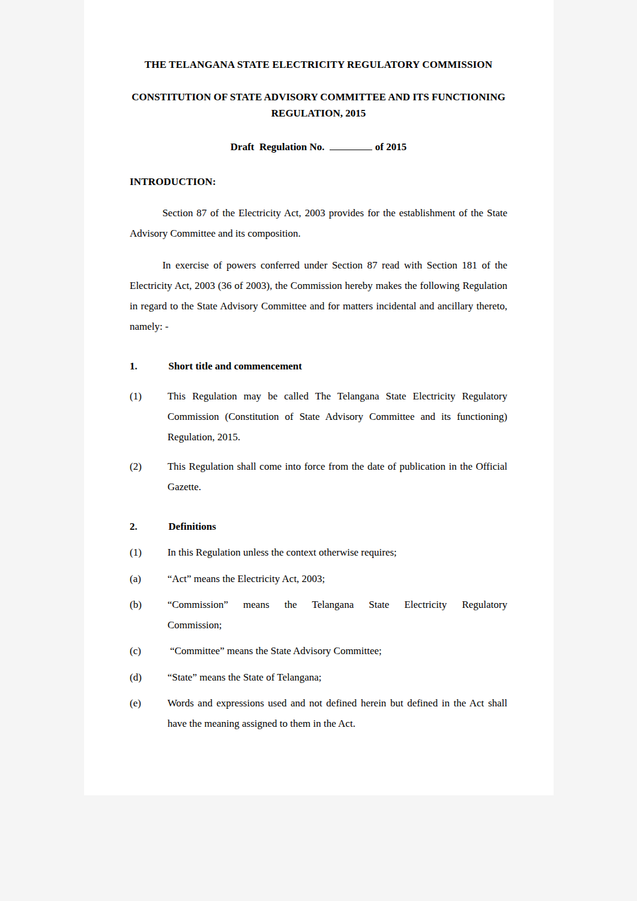THE TELANGANA STATE ELECTRICITY REGULATORY COMMISSION
CONSTITUTION OF STATE ADVISORY COMMITTEE AND ITS FUNCTIONING REGULATION, 2015
Draft Regulation No. of 2015
INTRODUCTION:
Section 87 of the Electricity Act, 2003 provides for the establishment of the State Advisory Committee and its composition.
In exercise of powers conferred under Section 87 read with Section 181 of the Electricity Act, 2003 (36 of 2003), the Commission hereby makes the following Regulation in regard to the State Advisory Committee and for matters incidental and ancillary thereto, namely: -
1. Short title and commencement
(1) This Regulation may be called The Telangana State Electricity Regulatory Commission (Constitution of State Advisory Committee and its functioning) Regulation, 2015.
(2) This Regulation shall come into force from the date of publication in the Official Gazette.
2. Definitions
(1) In this Regulation unless the context otherwise requires;
(a) “Act” means the Electricity Act, 2003;
(b) “Commission”means the Telangana State Electricity Regulatory Commission;
(c) “Committee” means the State Advisory Committee;
(d) “State” means the State of Telangana;
(e) Words and expressions used and not defined herein but defined in the Act shall have the meaning assigned to them in the Act.